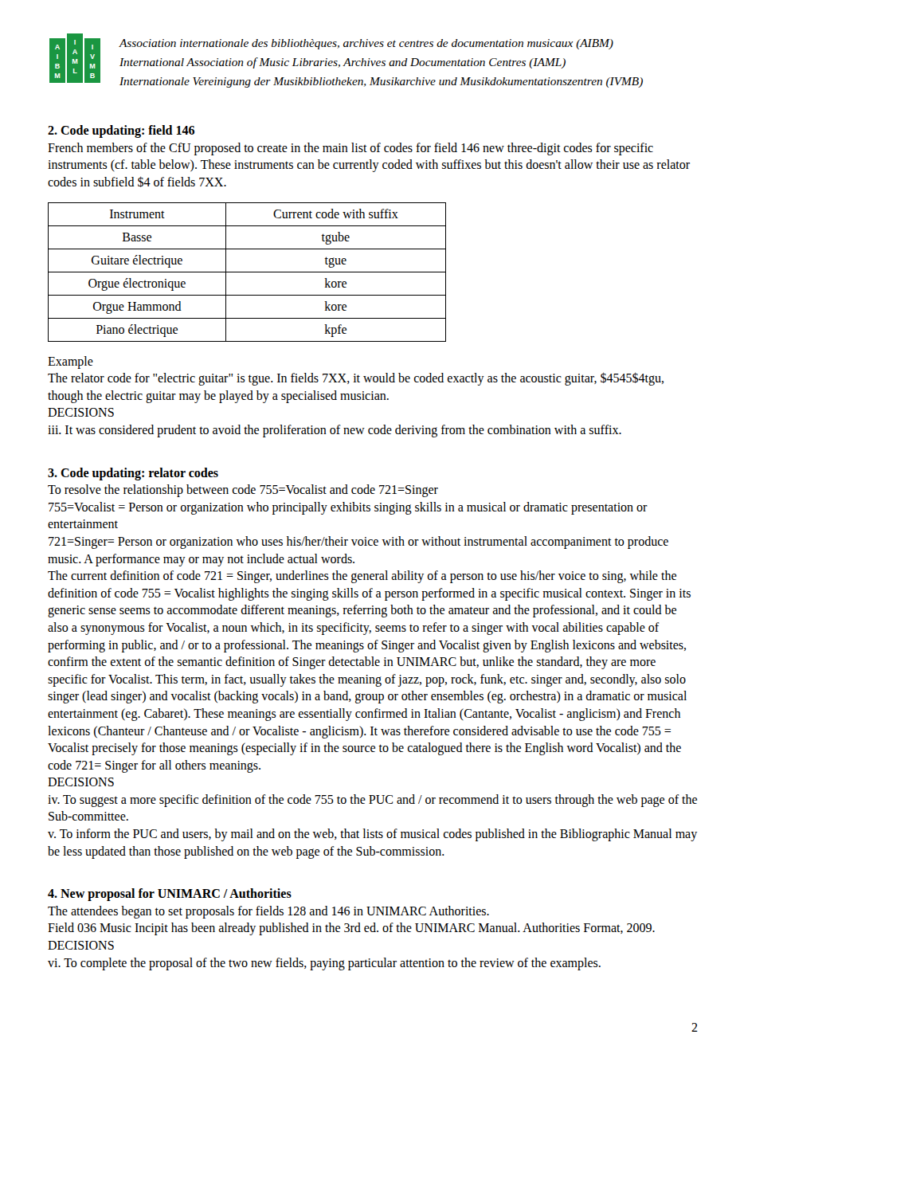A I B M I A M L I V M B
Association internationale des bibliothèques, archives et centres de documentation musicaux (AIBM)
International Association of Music Libraries, Archives and Documentation Centres (IAML)
Internationale Vereinigung der Musikbibliotheken, Musikarchive und Musikdokumentationszentren (IVMB)
2. Code updating: field 146
French members of the CfU proposed to create in the main list of codes for field 146 new three-digit codes for specific instruments (cf. table below). These instruments can be currently coded with suffixes but this doesn't allow their use as relator codes in subfield $4 of fields 7XX.
| Instrument | Current code with suffix |
| Basse | tgube |
| Guitare électrique | tgue |
| Orgue électronique | kore |
| Orgue Hammond | kore |
| Piano électrique | kpfe |
Example
The relator code for "electric guitar" is tgue. In fields 7XX, it would be coded exactly as the acoustic guitar, $4545$4tgu, though the electric guitar may be played by a specialised musician.
DECISIONS
iii. It was considered prudent to avoid the proliferation of new code deriving from the combination with a suffix.
3. Code updating: relator codes
To resolve the relationship between code 755=Vocalist and code 721=Singer
755=Vocalist = Person or organization who principally exhibits singing skills in a musical or dramatic presentation or entertainment
721=Singer= Person or organization who uses his/her/their voice with or without instrumental accompaniment to produce music. A performance may or may not include actual words.
The current definition of code 721 = Singer, underlines the general ability of a person to use his/her voice to sing, while the definition of code 755 = Vocalist highlights the singing skills of a person performed in a specific musical context. Singer in its generic sense seems to accommodate different meanings, referring both to the amateur and the professional, and it could be also a synonymous for Vocalist, a noun which, in its specificity, seems to refer to a singer with vocal abilities capable of performing in public, and / or to a professional. The meanings of Singer and Vocalist given by English lexicons and websites, confirm the extent of the semantic definition of Singer detectable in UNIMARC but, unlike the standard, they are more specific for Vocalist. This term, in fact, usually takes the meaning of jazz, pop, rock, funk, etc. singer and, secondly, also solo singer (lead singer) and vocalist (backing vocals) in a band, group or other ensembles (eg. orchestra) in a dramatic or musical entertainment (eg. Cabaret). These meanings are essentially confirmed in Italian (Cantante, Vocalist - anglicism) and French lexicons (Chanteur / Chanteuse and / or Vocaliste - anglicism). It was therefore considered advisable to use the code 755 = Vocalist precisely for those meanings (especially if in the source to be catalogued there is the English word Vocalist) and the code 721= Singer for all others meanings.
DECISIONS
iv. To suggest a more specific definition of the code 755 to the PUC and / or recommend it to users through the web page of the Sub-committee.
v. To inform the PUC and users, by mail and on the web, that lists of musical codes published in the Bibliographic Manual may be less updated than those published on the web page of the Sub-commission.
4. New proposal for UNIMARC / Authorities
The attendees began to set proposals for fields 128 and 146 in UNIMARC Authorities.
Field 036 Music Incipit has been already published in the 3rd ed. of the UNIMARC Manual. Authorities Format, 2009.
DECISIONS
vi. To complete the proposal of the two new fields, paying particular attention to the review of the examples.
2